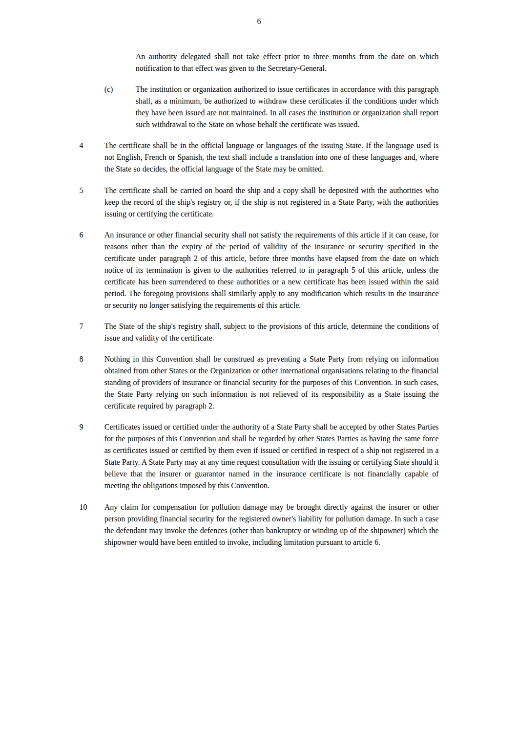6
An authority delegated shall not take effect prior to three months from the date on which notification to that effect was given to the Secretary-General.
(c)
The institution or organization authorized to issue certificates in accordance with this paragraph shall, as a minimum, be authorized to withdraw these certificates if the conditions under which they have been issued are not maintained. In all cases the institution or organization shall report such withdrawal to the State on whose behalf the certificate was issued.
4
The certificate shall be in the official language or languages of the issuing State. If the language used is not English, French or Spanish, the text shall include a translation into one of these languages and, where the State so decides, the official language of the State may be omitted.
5
The certificate shall be carried on board the ship and a copy shall be deposited with the authorities who keep the record of the ship's registry or, if the ship is not registered in a State Party, with the authorities issuing or certifying the certificate.
6
An insurance or other financial security shall not satisfy the requirements of this article if it can cease, for reasons other than the expiry of the period of validity of the insurance or security specified in the certificate under paragraph 2 of this article, before three months have elapsed from the date on which notice of its termination is given to the authorities referred to in paragraph 5 of this article, unless the certificate has been surrendered to these authorities or a new certificate has been issued within the said period. The foregoing provisions shall similarly apply to any modification which results in the insurance or security no longer satisfying the requirements of this article.
7
The State of the ship's registry shall, subject to the provisions of this article, determine the conditions of issue and validity of the certificate.
8
Nothing in this Convention shall be construed as preventing a State Party from relying on information obtained from other States or the Organization or other international organisations relating to the financial standing of providers of insurance or financial security for the purposes of this Convention. In such cases, the State Party relying on such information is not relieved of its responsibility as a State issuing the certificate required by paragraph 2.
9
Certificates issued or certified under the authority of a State Party shall be accepted by other States Parties for the purposes of this Convention and shall be regarded by other States Parties as having the same force as certificates issued or certified by them even if issued or certified in respect of a ship not registered in a State Party. A State Party may at any time request consultation with the issuing or certifying State should it believe that the insurer or guarantor named in the insurance certificate is not financially capable of meeting the obligations imposed by this Convention.
10
Any claim for compensation for pollution damage may be brought directly against the insurer or other person providing financial security for the registered owner's liability for pollution damage. In such a case the defendant may invoke the defences (other than bankruptcy or winding up of the shipowner) which the shipowner would have been entitled to invoke, including limitation pursuant to article 6.